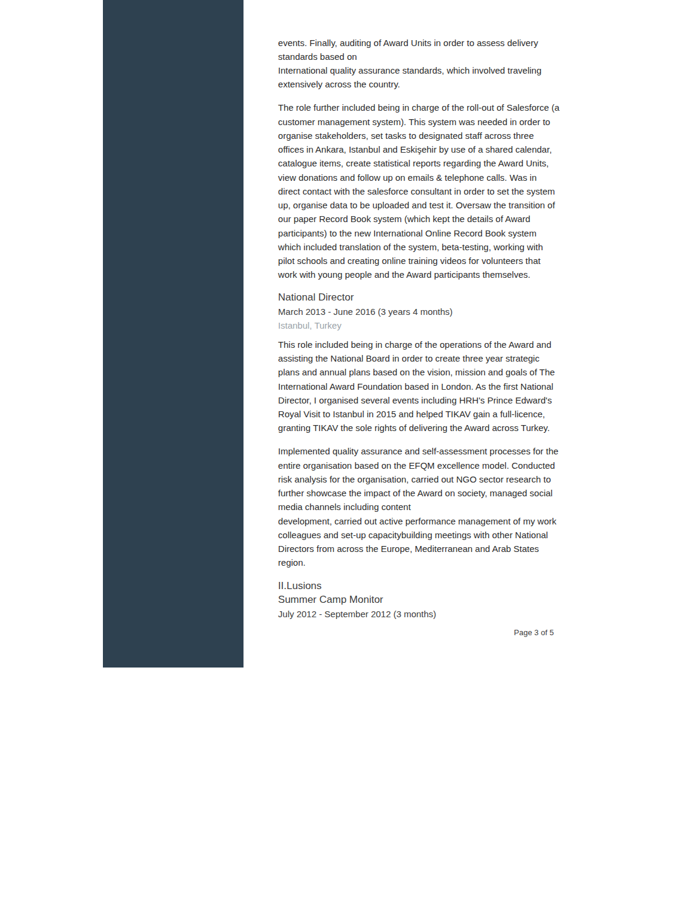events. Finally, auditing of Award Units in order to assess delivery standards based on
International quality assurance standards, which involved traveling extensively across the country.
The role further included being in charge of the roll-out of Salesforce (a customer management system). This system was needed in order to organise stakeholders, set tasks to designated staff across three offices in Ankara, Istanbul and Eskişehir by use of a shared calendar, catalogue items, create statistical reports regarding the Award Units, view donations and follow up on emails & telephone calls. Was in direct contact with the salesforce consultant in order to set the system up, organise data to be uploaded and test it. Oversaw the transition of our paper Record Book system (which kept the details of Award participants) to the new International Online Record Book system which included translation of the system, beta-testing, working with pilot schools and creating online training videos for volunteers that work with young people and the Award participants themselves.
National Director
March 2013 - June 2016 (3 years 4 months)
Istanbul, Turkey
This role included being in charge of the operations of the Award and assisting the National Board in order to create three year strategic plans and annual plans based on the vision, mission and goals of The International Award Foundation based in London. As the first National Director, I organised several events including HRH's Prince Edward's Royal Visit to Istanbul in 2015 and helped TIKAV gain a full-licence, granting TIKAV the sole rights of delivering the Award across Turkey.
Implemented quality assurance and self-assessment processes for the entire organisation based on the EFQM excellence model. Conducted risk analysis for the organisation, carried out NGO sector research to further showcase the impact of the Award on society, managed social media channels including content
development, carried out active performance management of my work colleagues and set-up capacitybuilding meetings with other National Directors from across the Europe, Mediterranean and Arab States region.
II.Lusions
Summer Camp Monitor
July 2012 - September 2012 (3 months)
Page 3 of 5